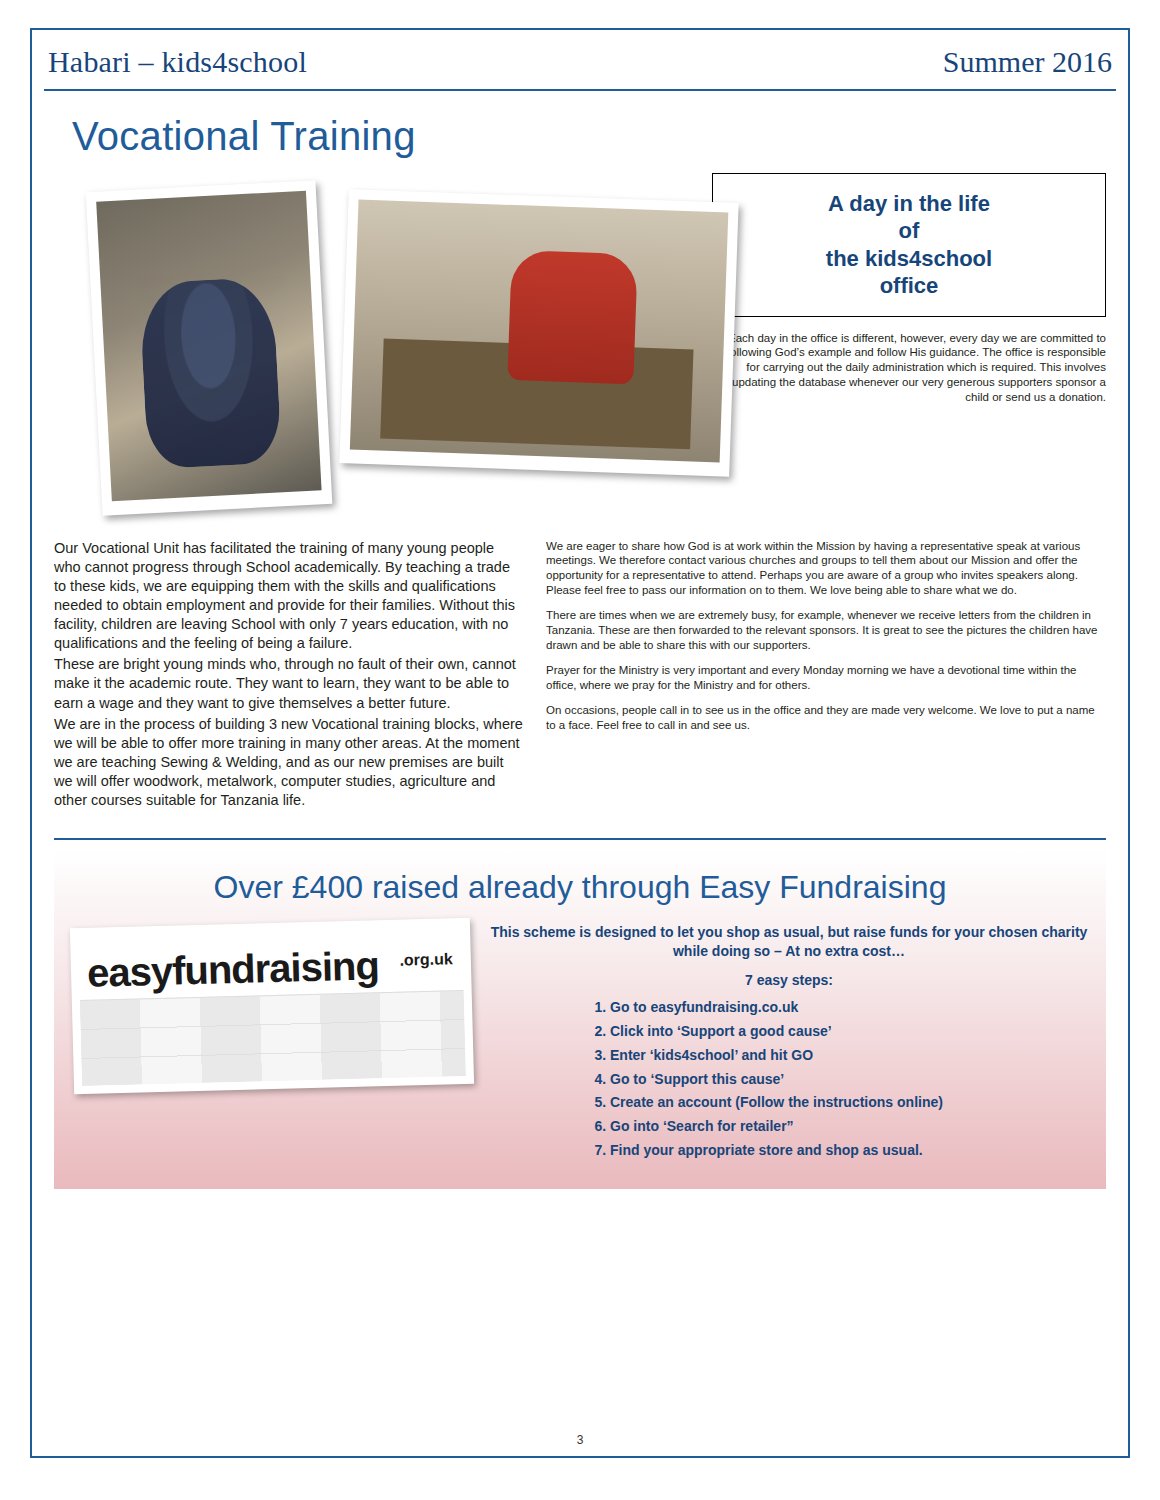Habari – kids4school
Summer 2016
Vocational Training
A day in the life
of
the kids4school
office
Each day in the office is different, however, every day we are committed to following God’s example and follow His guidance. The office is responsible for carrying out the daily administration which is required. This involves updating the database whenever our very generous supporters sponsor a child or send us a donation.
Our Vocational Unit has facilitated the training of many young people who cannot progress through School academically. By teaching a trade to these kids, we are equipping them with the skills and qualifications needed to obtain employment and provide for their families. Without this facility, children are leaving School with only 7 years education, with no qualifications and the feeling of being a failure.
These are bright young minds who, through no fault of their own, cannot make it the academic route. They want to learn, they want to be able to earn a wage and they want to give themselves a better future.
We are in the process of building 3 new Vocational training blocks, where we will be able to offer more training in many other areas. At the moment we are teaching Sewing & Welding, and as our new premises are built we will offer woodwork, metalwork, computer studies, agriculture and other courses suitable for Tanzania life.
We are eager to share how God is at work within the Mission by having a representative speak at various meetings. We therefore contact various churches and groups to tell them about our Mission and offer the opportunity for a representative to attend. Perhaps you are aware of a group who invites speakers along. Please feel free to pass our information on to them. We love being able to share what we do.
There are times when we are extremely busy, for example, whenever we receive letters from the children in Tanzania. These are then forwarded to the relevant sponsors. It is great to see the pictures the children have drawn and be able to share this with our supporters.
Prayer for the Ministry is very important and every Monday morning we have a devotional time within the office, where we pray for the Ministry and for others.
On occasions, people call in to see us in the office and they are made very welcome. We love to put a name to a face. Feel free to call in and see us.
Over £400 raised already through Easy Fundraising
easyfundraising .org.uk
This scheme is designed to let you shop as usual, but raise funds for your chosen charity while doing so – At no extra cost…
7 easy steps:
Go to easyfundraising.co.uk
Click into ‘Support a good cause’
Enter ‘kids4school’ and hit GO
Go to ‘Support this cause’
Create an account (Follow the instructions online)
Go into ‘Search for retailer”
Find your appropriate store and shop as usual.
3